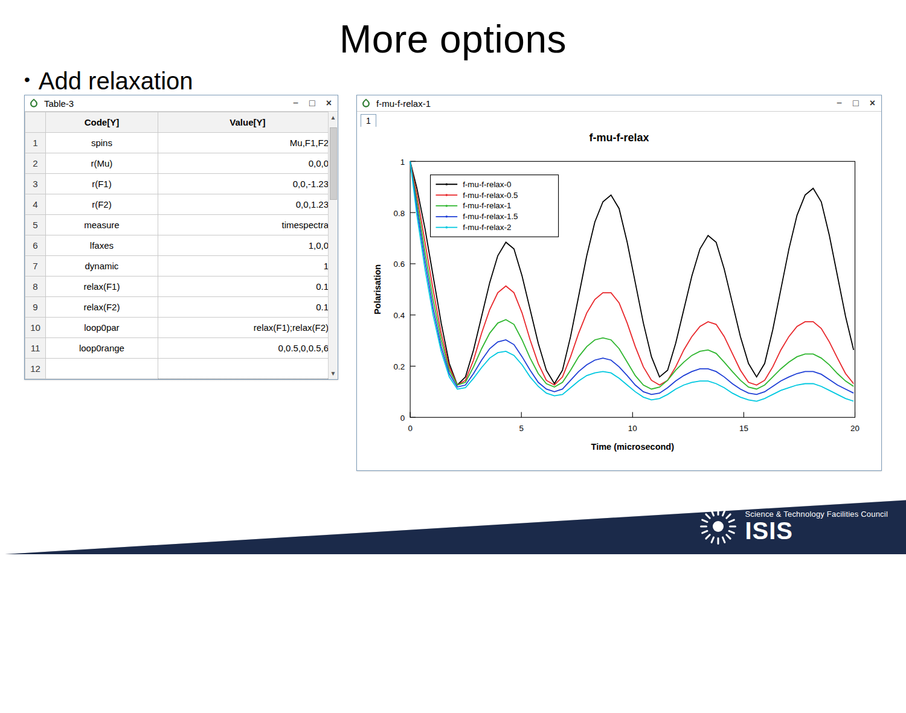More options
• Add relaxation
Table-3
− □ ×
| | Code[Y] | Value[Y] |
| --- | --- | --- |
| 1 | spins | Mu,F1,F2 |
| 2 | r(Mu) | 0,0,0 |
| 3 | r(F1) | 0,0,-1.23 |
| 4 | r(F2) | 0,0,1.23 |
| 5 | measure | timespectra |
| 6 | lfaxes | 1,0,0 |
| 7 | dynamic | 1 |
| 8 | relax(F1) | 0.1 |
| 9 | relax(F2) | 0.1 |
| 10 | loop0par | relax(F1);relax(F2) |
| 11 | loop0range | 0,0.5,0,0.5,6 |
| 12 | | |
▲
▼
f-mu-f-relax-1
− □ ×
1
f-mu-f-relax
1 0.8 0.6 0.4 0.2 0 0 5 10 15 20 Time (microsecond) Polarisation f-mu-f-relax-0 f-mu-f-relax-0.5 f-mu-f-relax-1 f-mu-f-relax-1.5 f-mu-f-relax-2
Science & Technology Facilities Council
ISIS